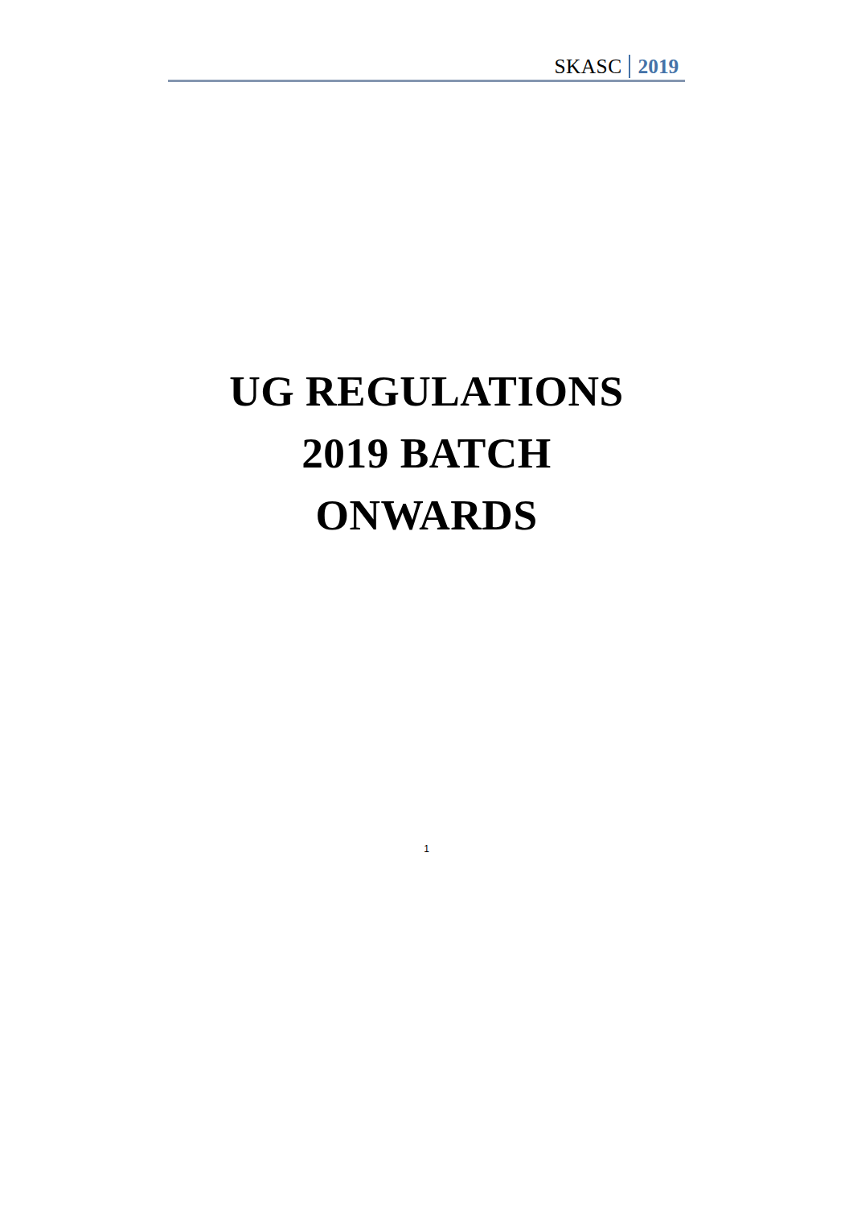SKASC 2019
UG REGULATIONS 2019 BATCH ONWARDS
1